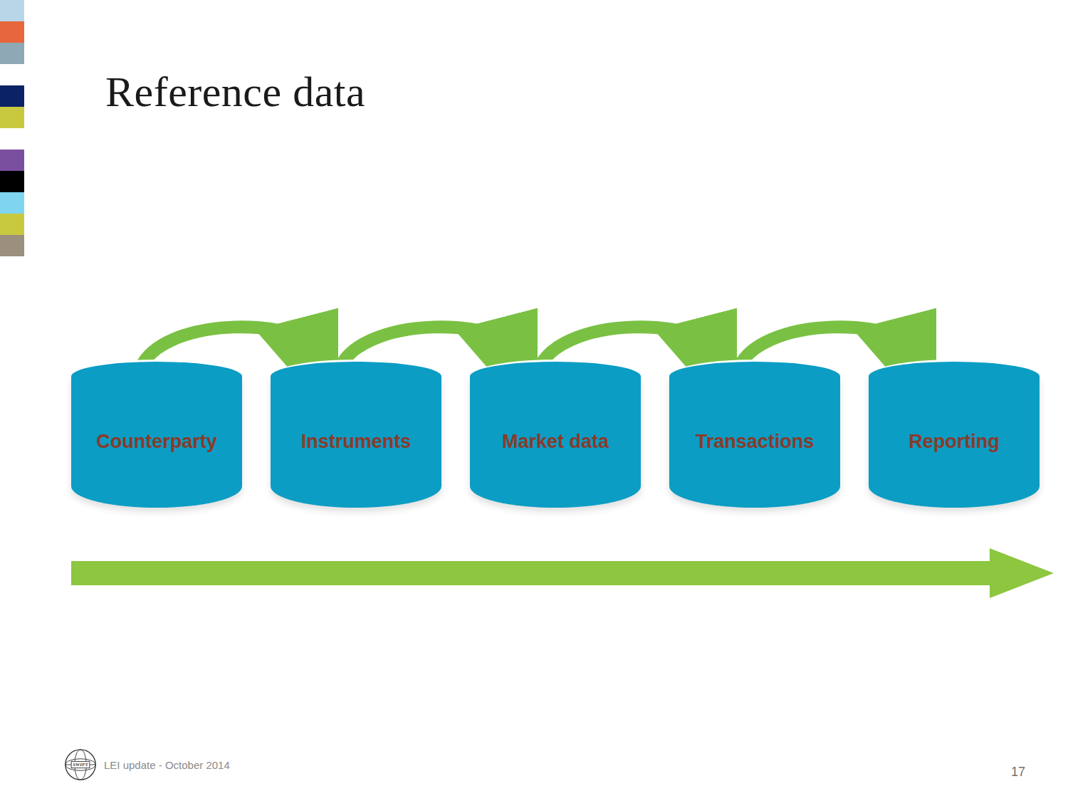Reference data
Counterparty
Instruments
Market data
Transactions
Reporting
SWIFT LEI update - October 2014
17